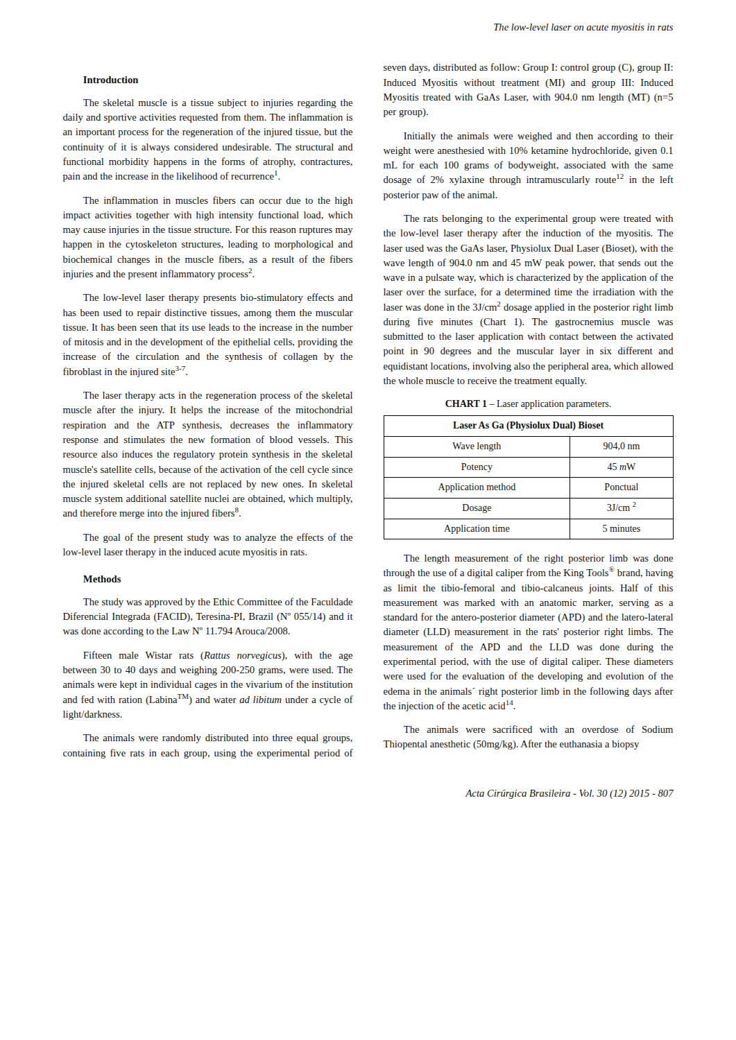The low-level laser on acute myositis in rats
Introduction
The skeletal muscle is a tissue subject to injuries regarding the daily and sportive activities requested from them. The inflammation is an important process for the regeneration of the injured tissue, but the continuity of it is always considered undesirable. The structural and functional morbidity happens in the forms of atrophy, contractures, pain and the increase in the likelihood of recurrence1.
The inflammation in muscles fibers can occur due to the high impact activities together with high intensity functional load, which may cause injuries in the tissue structure. For this reason ruptures may happen in the cytoskeleton structures, leading to morphological and biochemical changes in the muscle fibers, as a result of the fibers injuries and the present inflammatory process2.
The low-level laser therapy presents bio-stimulatory effects and has been used to repair distinctive tissues, among them the muscular tissue. It has been seen that its use leads to the increase in the number of mitosis and in the development of the epithelial cells, providing the increase of the circulation and the synthesis of collagen by the fibroblast in the injured site3-7.
The laser therapy acts in the regeneration process of the skeletal muscle after the injury. It helps the increase of the mitochondrial respiration and the ATP synthesis, decreases the inflammatory response and stimulates the new formation of blood vessels. This resource also induces the regulatory protein synthesis in the skeletal muscle's satellite cells, because of the activation of the cell cycle since the injured skeletal cells are not replaced by new ones. In skeletal muscle system additional satellite nuclei are obtained, which multiply, and therefore merge into the injured fibers8.
The goal of the present study was to analyze the effects of the low-level laser therapy in the induced acute myositis in rats.
Methods
The study was approved by the Ethic Committee of the Faculdade Diferencial Integrada (FACID), Teresina-PI, Brazil (Nº 055/14) and it was done according to the Law Nº 11.794 Arouca/2008.
Fifteen male Wistar rats (Rattus norvegicus), with the age between 30 to 40 days and weighing 200-250 grams, were used. The animals were kept in individual cages in the vivarium of the institution and fed with ration (LabinaTM) and water ad libitum under a cycle of light/darkness.
The animals were randomly distributed into three equal groups, containing five rats in each group, using the experimental period of seven days, distributed as follow: Group I: control group (C), group II: Induced Myositis without treatment (MI) and group III: Induced Myositis treated with GaAs Laser, with 904.0 nm length (MT) (n=5 per group).
Initially the animals were weighed and then according to their weight were anesthesied with 10% ketamine hydrochloride, given 0.1 mL for each 100 grams of bodyweight, associated with the same dosage of 2% xylaxine through intramuscularly route12 in the left posterior paw of the animal.
The rats belonging to the experimental group were treated with the low-level laser therapy after the induction of the myositis. The laser used was the GaAs laser, Physiolux Dual Laser (Bioset), with the wave length of 904.0 nm and 45 mW peak power, that sends out the wave in a pulsate way, which is characterized by the application of the laser over the surface, for a determined time the irradiation with the laser was done in the 3J/cm2 dosage applied in the posterior right limb during five minutes (Chart 1). The gastrocnemius muscle was submitted to the laser application with contact between the activated point in 90 degrees and the muscular layer in six different and equidistant locations, involving also the peripheral area, which allowed the whole muscle to receive the treatment equally.
CHART 1 – Laser application parameters.
| Laser As Ga (Physiolux Dual) Bioset |
| --- |
| Wave length | 904,0 nm |
| Potency | 45 m W |
| Application method | Ponctual |
| Dosage | 3J/cm 2 |
| Application time | 5 minutes |
The length measurement of the right posterior limb was done through the use of a digital caliper from the King Tools® brand, having as limit the tibio-femoral and tibio-calcaneus joints. Half of this measurement was marked with an anatomic marker, serving as a standard for the antero-posterior diameter (APD) and the latero-lateral diameter (LLD) measurement in the rats' posterior right limbs. The measurement of the APD and the LLD was done during the experimental period, with the use of digital caliper. These diameters were used for the evaluation of the developing and evolution of the edema in the animals´ right posterior limb in the following days after the injection of the acetic acid14.
The animals were sacrificed with an overdose of Sodium Thiopental anesthetic (50mg/kg). After the euthanasia a biopsy
Acta Cirúrgica Brasileira - Vol. 30 (12) 2015 - 807